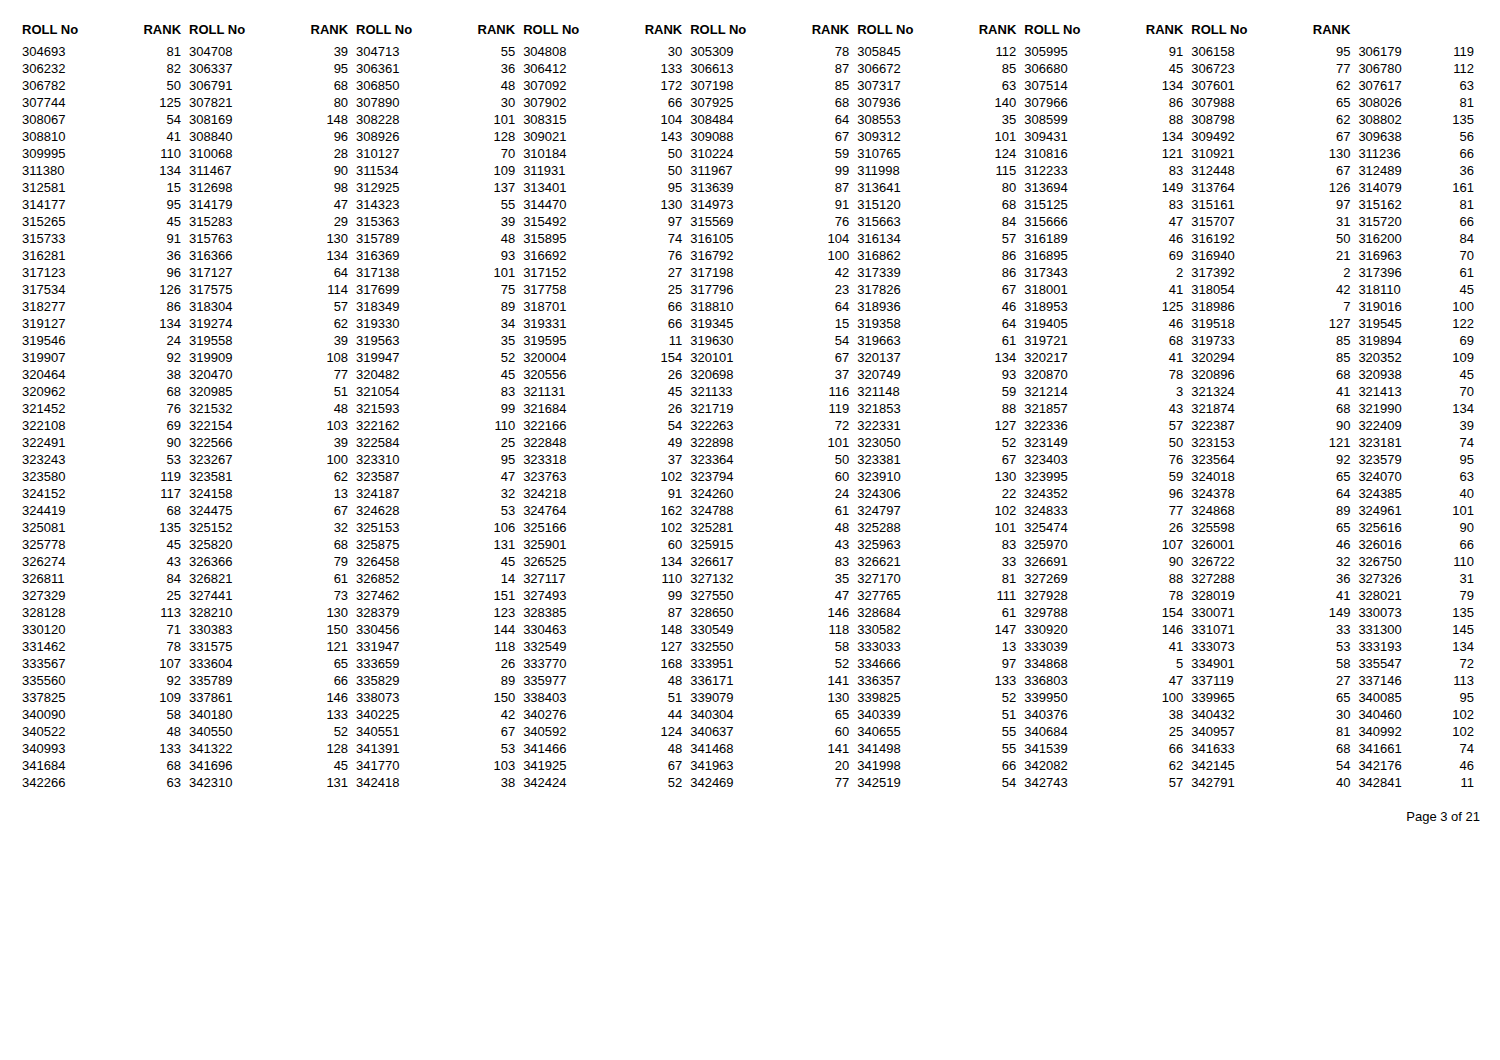| ROLL No | RANK | ROLL No | RANK | ROLL No | RANK | ROLL No | RANK | ROLL No | RANK | ROLL No | RANK | ROLL No | RANK | ROLL No | RANK |
| --- | --- | --- | --- | --- | --- | --- | --- | --- | --- | --- | --- | --- | --- | --- | --- |
| 304693 | 81 | 304708 | 39 | 304713 | 55 | 304808 | 30 | 305309 | 78 | 305845 | 112 | 305995 | 91 | 306158 | 95 | 306179 | 119 |
| 306232 | 82 | 306337 | 95 | 306361 | 36 | 306412 | 133 | 306613 | 87 | 306672 | 85 | 306680 | 45 | 306723 | 77 | 306780 | 112 |
| 306782 | 50 | 306791 | 68 | 306850 | 48 | 307092 | 172 | 307198 | 85 | 307317 | 63 | 307514 | 134 | 307601 | 62 | 307617 | 63 |
| 307744 | 125 | 307821 | 80 | 307890 | 30 | 307902 | 66 | 307925 | 68 | 307936 | 140 | 307966 | 86 | 307988 | 65 | 308026 | 81 |
| 308067 | 54 | 308169 | 148 | 308228 | 101 | 308315 | 104 | 308484 | 64 | 308553 | 35 | 308599 | 88 | 308798 | 62 | 308802 | 135 |
| 308810 | 41 | 308840 | 96 | 308926 | 128 | 309021 | 143 | 309088 | 67 | 309312 | 101 | 309431 | 134 | 309492 | 67 | 309638 | 56 |
| 309995 | 110 | 310068 | 28 | 310127 | 70 | 310184 | 50 | 310224 | 59 | 310765 | 124 | 310816 | 121 | 310921 | 130 | 311236 | 66 |
| 311380 | 134 | 311467 | 90 | 311534 | 109 | 311931 | 50 | 311967 | 99 | 311998 | 115 | 312233 | 83 | 312448 | 67 | 312489 | 36 |
| 312581 | 15 | 312698 | 98 | 312925 | 137 | 313401 | 95 | 313639 | 87 | 313641 | 80 | 313694 | 149 | 313764 | 126 | 314079 | 161 |
| 314177 | 95 | 314179 | 47 | 314323 | 55 | 314470 | 130 | 314973 | 91 | 315120 | 68 | 315125 | 83 | 315161 | 97 | 315162 | 81 |
| 315265 | 45 | 315283 | 29 | 315363 | 39 | 315492 | 97 | 315569 | 76 | 315663 | 84 | 315666 | 47 | 315707 | 31 | 315720 | 66 |
| 315733 | 91 | 315763 | 130 | 315789 | 48 | 315895 | 74 | 316105 | 104 | 316134 | 57 | 316189 | 46 | 316192 | 50 | 316200 | 84 |
| 316281 | 36 | 316366 | 134 | 316369 | 93 | 316692 | 76 | 316792 | 100 | 316862 | 86 | 316895 | 69 | 316940 | 21 | 316963 | 70 |
| 317123 | 96 | 317127 | 64 | 317138 | 101 | 317152 | 27 | 317198 | 42 | 317339 | 86 | 317343 | 2 | 317392 | 2 | 317396 | 61 |
| 317534 | 126 | 317575 | 114 | 317699 | 75 | 317758 | 25 | 317796 | 23 | 317826 | 67 | 318001 | 41 | 318054 | 42 | 318110 | 45 |
| 318277 | 86 | 318304 | 57 | 318349 | 89 | 318701 | 66 | 318810 | 64 | 318936 | 46 | 318953 | 125 | 318986 | 7 | 319016 | 100 |
| 319127 | 134 | 319274 | 62 | 319330 | 34 | 319331 | 66 | 319345 | 15 | 319358 | 64 | 319405 | 46 | 319518 | 127 | 319545 | 122 |
| 319546 | 24 | 319558 | 39 | 319563 | 35 | 319595 | 11 | 319630 | 54 | 319663 | 61 | 319721 | 68 | 319733 | 85 | 319894 | 69 |
| 319907 | 92 | 319909 | 108 | 319947 | 52 | 320004 | 154 | 320101 | 67 | 320137 | 134 | 320217 | 41 | 320294 | 85 | 320352 | 109 |
| 320464 | 38 | 320470 | 77 | 320482 | 45 | 320556 | 26 | 320698 | 37 | 320749 | 93 | 320870 | 78 | 320896 | 68 | 320938 | 45 |
| 320962 | 68 | 320985 | 51 | 321054 | 83 | 321131 | 45 | 321133 | 116 | 321148 | 59 | 321214 | 3 | 321324 | 41 | 321413 | 70 |
| 321452 | 76 | 321532 | 48 | 321593 | 99 | 321684 | 26 | 321719 | 119 | 321853 | 88 | 321857 | 43 | 321874 | 68 | 321990 | 134 |
| 322108 | 69 | 322154 | 103 | 322162 | 110 | 322166 | 54 | 322263 | 72 | 322331 | 127 | 322336 | 57 | 322387 | 90 | 322409 | 39 |
| 322491 | 90 | 322566 | 39 | 322584 | 25 | 322848 | 49 | 322898 | 101 | 323050 | 52 | 323149 | 50 | 323153 | 121 | 323181 | 74 |
| 323243 | 53 | 323267 | 100 | 323310 | 95 | 323318 | 37 | 323364 | 50 | 323381 | 67 | 323403 | 76 | 323564 | 92 | 323579 | 95 |
| 323580 | 119 | 323581 | 62 | 323587 | 47 | 323763 | 102 | 323794 | 60 | 323910 | 130 | 323995 | 59 | 324018 | 65 | 324070 | 63 |
| 324152 | 117 | 324158 | 13 | 324187 | 32 | 324218 | 91 | 324260 | 24 | 324306 | 22 | 324352 | 96 | 324378 | 64 | 324385 | 40 |
| 324419 | 68 | 324475 | 67 | 324628 | 53 | 324764 | 162 | 324788 | 61 | 324797 | 102 | 324833 | 77 | 324868 | 89 | 324961 | 101 |
| 325081 | 135 | 325152 | 32 | 325153 | 106 | 325166 | 102 | 325281 | 48 | 325288 | 101 | 325474 | 26 | 325598 | 65 | 325616 | 90 |
| 325778 | 45 | 325820 | 68 | 325875 | 131 | 325901 | 60 | 325915 | 43 | 325963 | 83 | 325970 | 107 | 326001 | 46 | 326016 | 66 |
| 326274 | 43 | 326366 | 79 | 326458 | 45 | 326525 | 134 | 326617 | 83 | 326621 | 33 | 326691 | 90 | 326722 | 32 | 326750 | 110 |
| 326811 | 84 | 326821 | 61 | 326852 | 14 | 327117 | 110 | 327132 | 35 | 327170 | 81 | 327269 | 88 | 327288 | 36 | 327326 | 31 |
| 327329 | 25 | 327441 | 73 | 327462 | 151 | 327493 | 99 | 327550 | 47 | 327765 | 111 | 327928 | 78 | 328019 | 41 | 328021 | 79 |
| 328128 | 113 | 328210 | 130 | 328379 | 123 | 328385 | 87 | 328650 | 146 | 328684 | 61 | 329788 | 154 | 330071 | 149 | 330073 | 135 |
| 330120 | 71 | 330383 | 150 | 330456 | 144 | 330463 | 148 | 330549 | 118 | 330582 | 147 | 330920 | 146 | 331071 | 33 | 331300 | 145 |
| 331462 | 78 | 331575 | 121 | 331947 | 118 | 332549 | 127 | 332550 | 58 | 333033 | 13 | 333039 | 41 | 333073 | 53 | 333193 | 134 |
| 333567 | 107 | 333604 | 65 | 333659 | 26 | 333770 | 168 | 333951 | 52 | 334666 | 97 | 334868 | 5 | 334901 | 58 | 335547 | 72 |
| 335560 | 92 | 335789 | 66 | 335829 | 89 | 335977 | 48 | 336171 | 141 | 336357 | 133 | 336803 | 47 | 337119 | 27 | 337146 | 113 |
| 337825 | 109 | 337861 | 146 | 338073 | 150 | 338403 | 51 | 339079 | 130 | 339825 | 52 | 339950 | 100 | 339965 | 65 | 340085 | 95 |
| 340090 | 58 | 340180 | 133 | 340225 | 42 | 340276 | 44 | 340304 | 65 | 340339 | 51 | 340376 | 38 | 340432 | 30 | 340460 | 102 |
| 340522 | 48 | 340550 | 52 | 340551 | 67 | 340592 | 124 | 340637 | 60 | 340655 | 55 | 340684 | 25 | 340957 | 81 | 340992 | 102 |
| 340993 | 133 | 341322 | 128 | 341391 | 53 | 341466 | 48 | 341468 | 141 | 341498 | 55 | 341539 | 66 | 341633 | 68 | 341661 | 74 |
| 341684 | 68 | 341696 | 45 | 341770 | 103 | 341925 | 67 | 341963 | 20 | 341998 | 66 | 342082 | 62 | 342145 | 54 | 342176 | 46 |
| 342266 | 63 | 342310 | 131 | 342418 | 38 | 342424 | 52 | 342469 | 77 | 342519 | 54 | 342743 | 57 | 342791 | 40 | 342841 | 11 |
Page 3 of 21